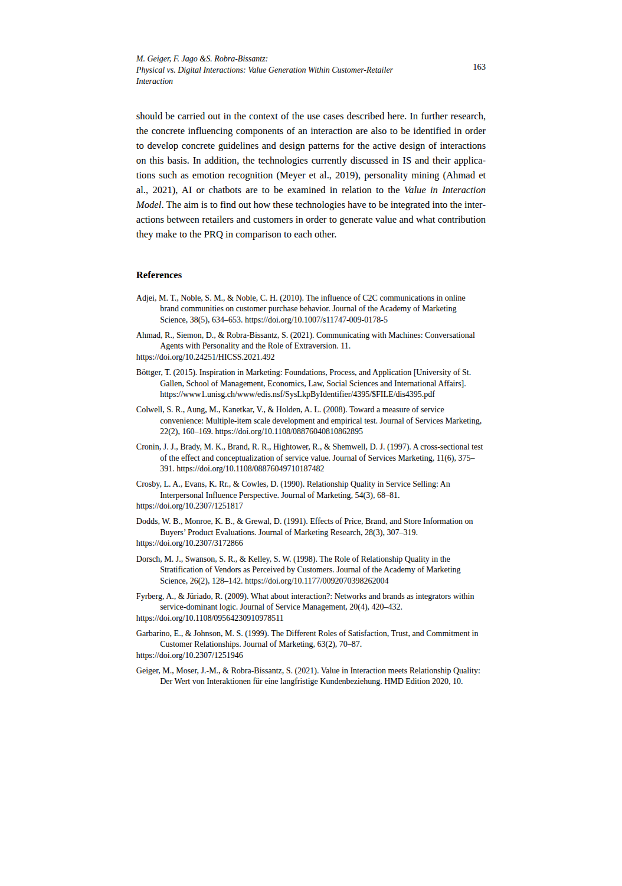M. Geiger, F. Jago &S. Robra-Bissantz: Physical vs. Digital Interactions: Value Generation Within Customer-Retailer Interaction
163
should be carried out in the context of the use cases described here. In further research, the concrete influencing components of an interaction are also to be identified in order to develop concrete guidelines and design patterns for the active design of interactions on this basis. In addition, the technologies currently discussed in IS and their applications such as emotion recognition (Meyer et al., 2019), personality mining (Ahmad et al., 2021), AI or chatbots are to be examined in relation to the Value in Interaction Model. The aim is to find out how these technologies have to be integrated into the interactions between retailers and customers in order to generate value and what contribution they make to the PRQ in comparison to each other.
References
Adjei, M. T., Noble, S. M., & Noble, C. H. (2010). The influence of C2C communications in online brand communities on customer purchase behavior. Journal of the Academy of Marketing Science, 38(5), 634–653. https://doi.org/10.1007/s11747-009-0178-5
Ahmad, R., Siemon, D., & Robra-Bissantz, S. (2021). Communicating with Machines: Conversational Agents with Personality and the Role of Extraversion. 11.
https://doi.org/10.24251/HICSS.2021.492
Böttger, T. (2015). Inspiration in Marketing: Foundations, Process, and Application [University of St. Gallen, School of Management, Economics, Law, Social Sciences and International Affairs]. https://www1.unisg.ch/www/edis.nsf/SysLkpByIdentifier/4395/$FILE/dis4395.pdf
Colwell, S. R., Aung, M., Kanetkar, V., & Holden, A. L. (2008). Toward a measure of service convenience: Multiple-item scale development and empirical test. Journal of Services Marketing, 22(2), 160–169. https://doi.org/10.1108/08876040810862895
Cronin, J. J., Brady, M. K., Brand, R. R., Hightower, R., & Shemwell, D. J. (1997). A cross-sectional test of the effect and conceptualization of service value. Journal of Services Marketing, 11(6), 375–391. https://doi.org/10.1108/08876049710187482
Crosby, L. A., Evans, K. Rr., & Cowles, D. (1990). Relationship Quality in Service Selling: An Interpersonal Influence Perspective. Journal of Marketing, 54(3), 68–81.
https://doi.org/10.2307/1251817
Dodds, W. B., Monroe, K. B., & Grewal, D. (1991). Effects of Price, Brand, and Store Information on Buyers’ Product Evaluations. Journal of Marketing Research, 28(3), 307–319.
https://doi.org/10.2307/3172866
Dorsch, M. J., Swanson, S. R., & Kelley, S. W. (1998). The Role of Relationship Quality in the Stratification of Vendors as Perceived by Customers. Journal of the Academy of Marketing Science, 26(2), 128–142. https://doi.org/10.1177/0092070398262004
Fyrberg, A., & Jüriado, R. (2009). What about interaction?: Networks and brands as integrators within service-dominant logic. Journal of Service Management, 20(4), 420–432.
https://doi.org/10.1108/09564230910978511
Garbarino, E., & Johnson, M. S. (1999). The Different Roles of Satisfaction, Trust, and Commitment in Customer Relationships. Journal of Marketing, 63(2), 70–87.
https://doi.org/10.2307/1251946
Geiger, M., Moser, J.-M., & Robra-Bissantz, S. (2021). Value in Interaction meets Relationship Quality: Der Wert von Interaktionen für eine langfristige Kundenbeziehung. HMD Edition 2020, 10.